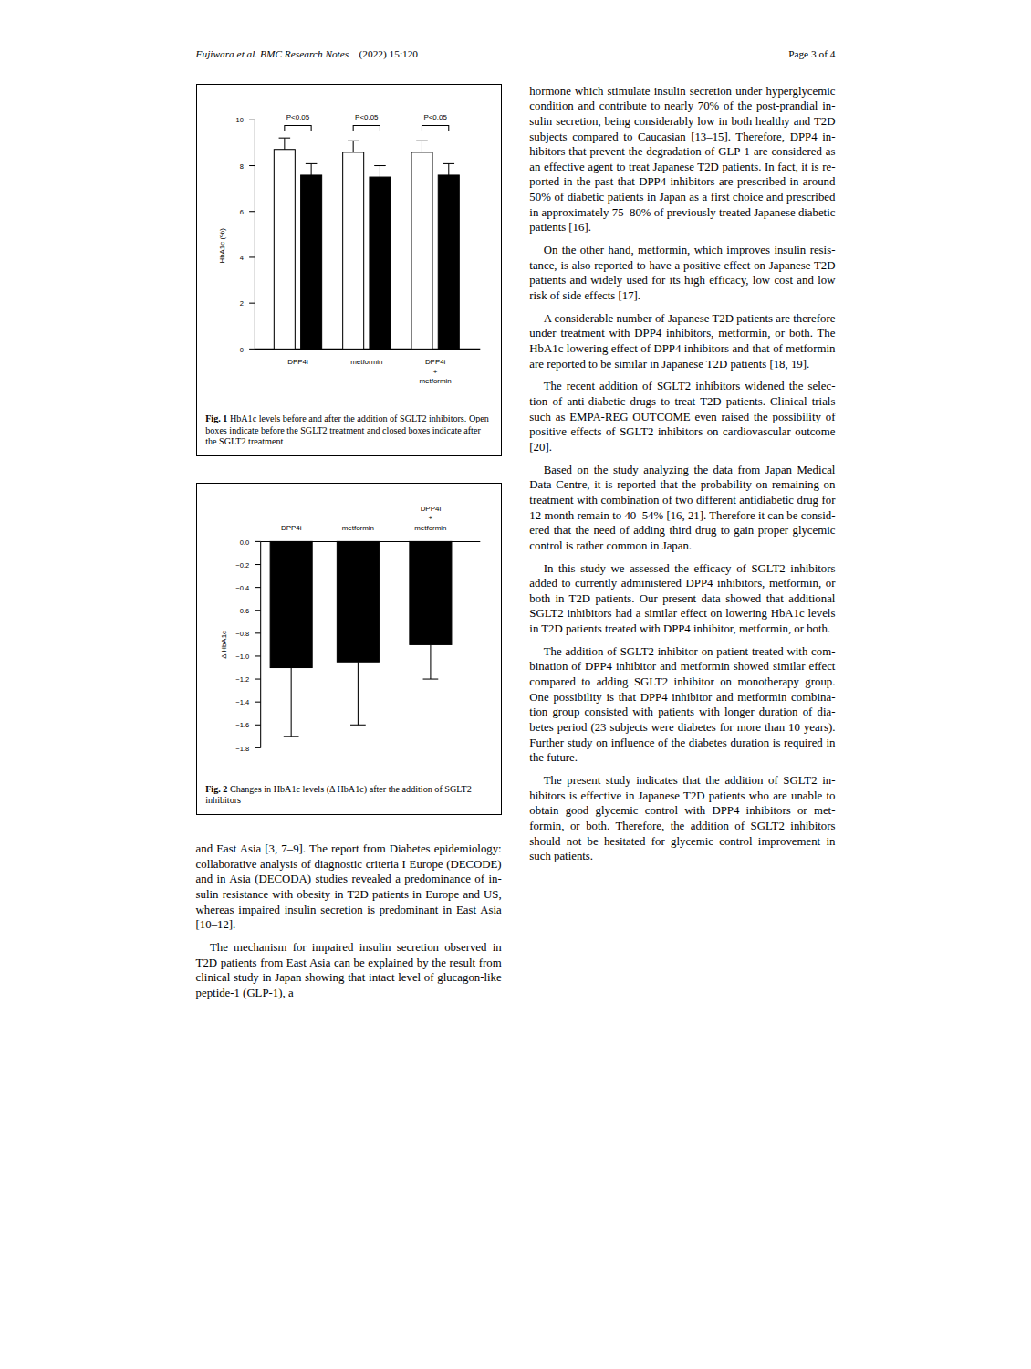Fujiwara et al. BMC Research Notes (2022) 15:120
Page 3 of 4
0 2 4 6 8 10 HbA1c (%) P<0.05 DPP4i P<0.05 metformin P<0.05 DPP4i + metformin
Fig. 1 HbA1c levels before and after the addition of SGLT2 inhibitors. Open boxes indicate before the SGLT2 treatment and closed boxes indicate after the SGLT2 treatment
DPP4i metformin DPP4i + metformin 0.0 −0.2 −0.4 −0.6 −0.8 −1.0 −1.2 −1.4 −1.6 −1.8 Δ HbA1c
Fig. 2 Changes in HbA1c levels (Δ HbA1c) after the addition of SGLT2 inhibitors
and East Asia [3, 7–9]. The report from Diabetes epidemiology: collaborative analysis of diagnostic criteria I Europe (DECODE) and in Asia (DECODA) studies revealed a predominance of insulin resistance with obesity in T2D patients in Europe and US, whereas impaired insulin secretion is predominant in East Asia [10–12].
The mechanism for impaired insulin secretion observed in T2D patients from East Asia can be explained by the result from clinical study in Japan showing that intact level of glucagon-like peptide-1 (GLP-1), a
hormone which stimulate insulin secretion under hyperglycemic condition and contribute to nearly 70% of the post-prandial insulin secretion, being considerably low in both healthy and T2D subjects compared to Caucasian [13–15]. Therefore, DPP4 inhibitors that prevent the degradation of GLP-1 are considered as an effective agent to treat Japanese T2D patients. In fact, it is reported in the past that DPP4 inhibitors are prescribed in around 50% of diabetic patients in Japan as a first choice and prescribed in approximately 75–80% of previously treated Japanese diabetic patients [16].
On the other hand, metformin, which improves insulin resistance, is also reported to have a positive effect on Japanese T2D patients and widely used for its high efficacy, low cost and low risk of side effects [17].
A considerable number of Japanese T2D patients are therefore under treatment with DPP4 inhibitors, metformin, or both. The HbA1c lowering effect of DPP4 inhibitors and that of metformin are reported to be similar in Japanese T2D patients [18, 19].
The recent addition of SGLT2 inhibitors widened the selection of anti-diabetic drugs to treat T2D patients. Clinical trials such as EMPA-REG OUTCOME even raised the possibility of positive effects of SGLT2 inhibitors on cardiovascular outcome [20].
Based on the study analyzing the data from Japan Medical Data Centre, it is reported that the probability on remaining on treatment with combination of two different antidiabetic drug for 12 month remain to 40–54% [16, 21]. Therefore it can be considered that the need of adding third drug to gain proper glycemic control is rather common in Japan.
In this study we assessed the efficacy of SGLT2 inhibitors added to currently administered DPP4 inhibitors, metformin, or both in T2D patients. Our present data showed that additional SGLT2 inhibitors had a similar effect on lowering HbA1c levels in T2D patients treated with DPP4 inhibitor, metformin, or both.
The addition of SGLT2 inhibitor on patient treated with combination of DPP4 inhibitor and metformin showed similar effect compared to adding SGLT2 inhibitor on monotherapy group. One possibility is that DPP4 inhibitor and metformin combination group consisted with patients with longer duration of diabetes period (23 subjects were diabetes for more than 10 years). Further study on influence of the diabetes duration is required in the future.
The present study indicates that the addition of SGLT2 inhibitors is effective in Japanese T2D patients who are unable to obtain good glycemic control with DPP4 inhibitors or metformin, or both. Therefore, the addition of SGLT2 inhibitors should not be hesitated for glycemic control improvement in such patients.